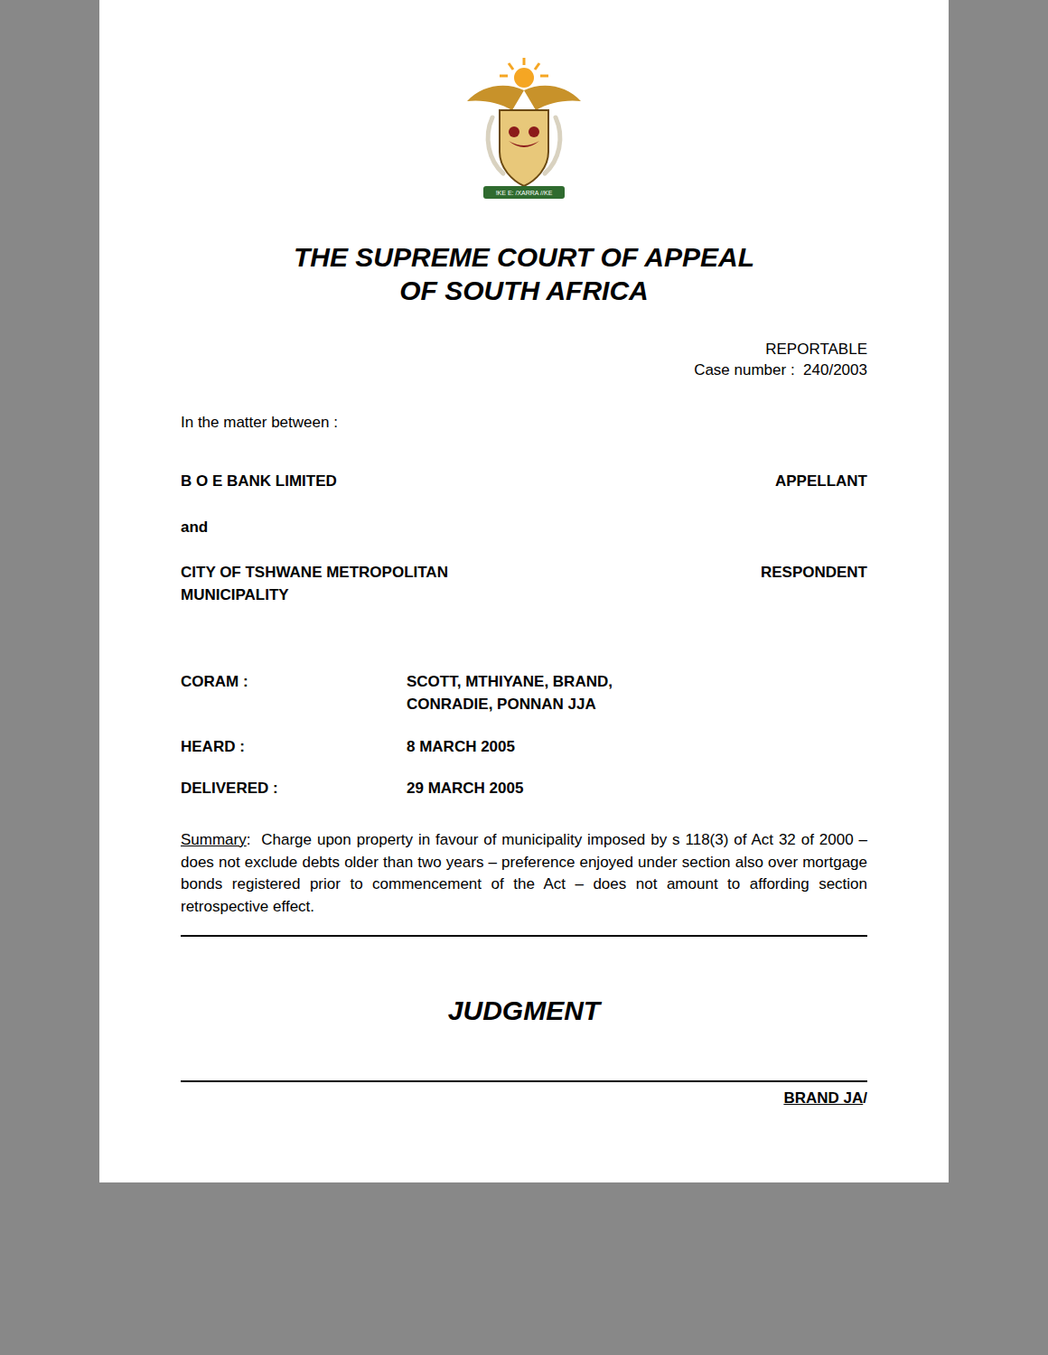!KE E: /XARRA //KE
THE SUPREME COURT OF APPEAL
OF SOUTH AFRICA
REPORTABLE
Case number : 240/2003
In the matter between :
| B O E BANK LIMITED | APPELLANT |
| and |
| CITY OF TSHWANE METROPOLITAN MUNICIPALITY | RESPONDENT |
| CORAM : | SCOTT, MTHIYANE, BRAND, CONRADIE, PONNAN JJA |
| HEARD : | 8 MARCH 2005 |
| DELIVERED : | 29 MARCH 2005 |
Summary: Charge upon property in favour of municipality imposed by s 118(3) of Act 32 of 2000 – does not exclude debts older than two years – preference enjoyed under section also over mortgage bonds registered prior to commencement of the Act – does not amount to affording section retrospective effect.
JUDGMENT
BRAND JA/